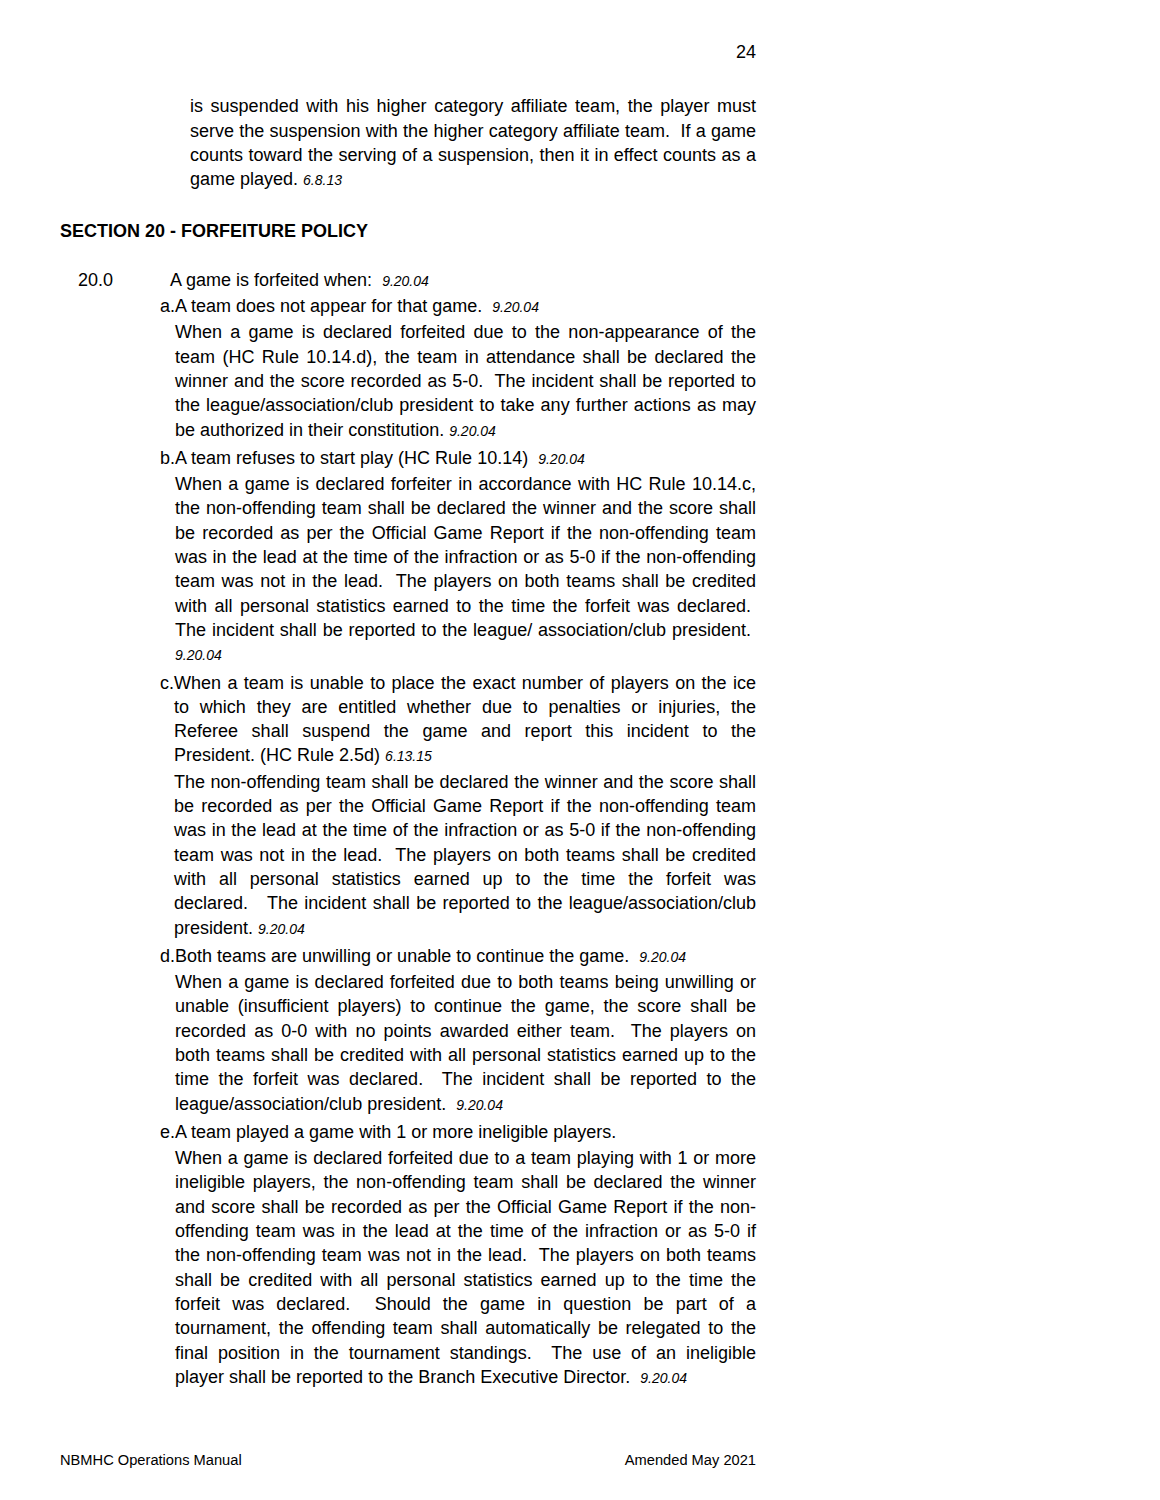24
is suspended with his higher category affiliate team, the player must serve the suspension with the higher category affiliate team. If a game counts toward the serving of a suspension, then it in effect counts as a game played. 6.8.13
SECTION 20 - FORFEITURE POLICY
20.0
A game is forfeited when: 9.20.04
a.
A team does not appear for that game. 9.20.04
When a game is declared forfeited due to the non-appearance of the team (HC Rule 10.14.d), the team in attendance shall be declared the winner and the score recorded as 5-0. The incident shall be reported to the league/association/club president to take any further actions as may be authorized in their constitution. 9.20.04
b.
A team refuses to start play (HC Rule 10.14) 9.20.04
When a game is declared forfeiter in accordance with HC Rule 10.14.c, the non-offending team shall be declared the winner and the score shall be recorded as per the Official Game Report if the non-offending team was in the lead at the time of the infraction or as 5-0 if the non-offending team was not in the lead. The players on both teams shall be credited with all personal statistics earned to the time the forfeit was declared. The incident shall be reported to the league/ association/club president. 9.20.04
c.
When a team is unable to place the exact number of players on the ice to which they are entitled whether due to penalties or injuries, the Referee shall suspend the game and report this incident to the President. (HC Rule 2.5d) 6.13.15
The non-offending team shall be declared the winner and the score shall be recorded as per the Official Game Report if the non-offending team was in the lead at the time of the infraction or as 5-0 if the non-offending team was not in the lead. The players on both teams shall be credited with all personal statistics earned up to the time the forfeit was declared. The incident shall be reported to the league/association/club president. 9.20.04
d.
Both teams are unwilling or unable to continue the game. 9.20.04
When a game is declared forfeited due to both teams being unwilling or unable (insufficient players) to continue the game, the score shall be recorded as 0-0 with no points awarded either team. The players on both teams shall be credited with all personal statistics earned up to the time the forfeit was declared. The incident shall be reported to the league/association/club president. 9.20.04
e.
A team played a game with 1 or more ineligible players.
When a game is declared forfeited due to a team playing with 1 or more ineligible players, the non-offending team shall be declared the winner and score shall be recorded as per the Official Game Report if the non-offending team was in the lead at the time of the infraction or as 5-0 if the non-offending team was not in the lead. The players on both teams shall be credited with all personal statistics earned up to the time the forfeit was declared. Should the game in question be part of a tournament, the offending team shall automatically be relegated to the final position in the tournament standings. The use of an ineligible player shall be reported to the Branch Executive Director. 9.20.04
NBMHC Operations Manual Amended May 2021